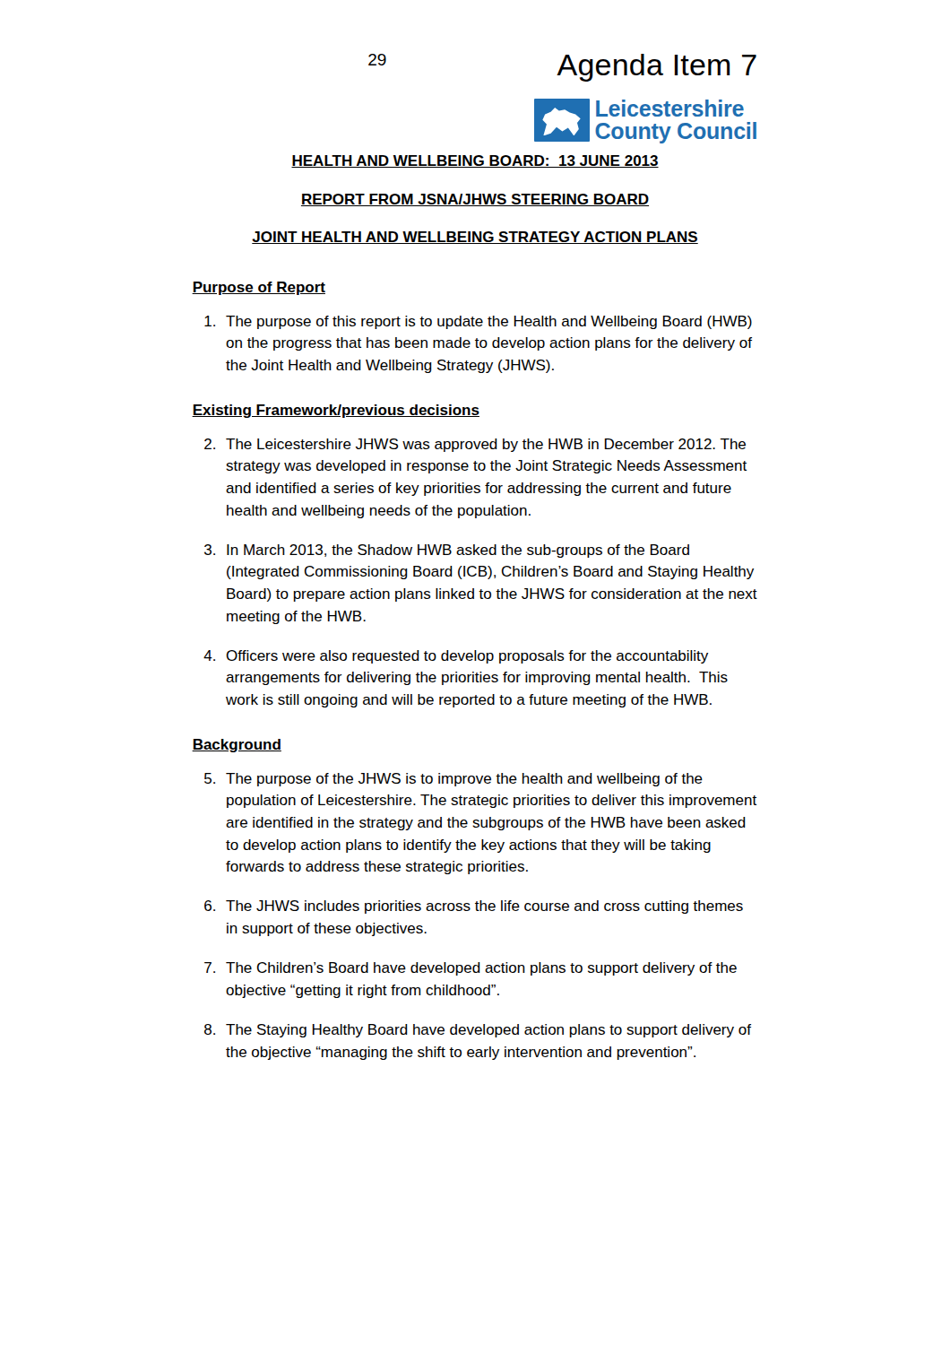29
Agenda Item 7
Leicestershire County Council
HEALTH AND WELLBEING BOARD: 13 JUNE 2013
REPORT FROM JSNA/JHWS STEERING BOARD
JOINT HEALTH AND WELLBEING STRATEGY ACTION PLANS
Purpose of Report
The purpose of this report is to update the Health and Wellbeing Board (HWB) on the progress that has been made to develop action plans for the delivery of the Joint Health and Wellbeing Strategy (JHWS).
Existing Framework/previous decisions
The Leicestershire JHWS was approved by the HWB in December 2012. The strategy was developed in response to the Joint Strategic Needs Assessment and identified a series of key priorities for addressing the current and future health and wellbeing needs of the population.
In March 2013, the Shadow HWB asked the sub-groups of the Board (Integrated Commissioning Board (ICB), Children’s Board and Staying Healthy Board) to prepare action plans linked to the JHWS for consideration at the next meeting of the HWB.
Officers were also requested to develop proposals for the accountability arrangements for delivering the priorities for improving mental health. This work is still ongoing and will be reported to a future meeting of the HWB.
Background
The purpose of the JHWS is to improve the health and wellbeing of the population of Leicestershire. The strategic priorities to deliver this improvement are identified in the strategy and the subgroups of the HWB have been asked to develop action plans to identify the key actions that they will be taking forwards to address these strategic priorities.
The JHWS includes priorities across the life course and cross cutting themes in support of these objectives.
The Children’s Board have developed action plans to support delivery of the objective “getting it right from childhood”.
The Staying Healthy Board have developed action plans to support delivery of the objective “managing the shift to early intervention and prevention”.